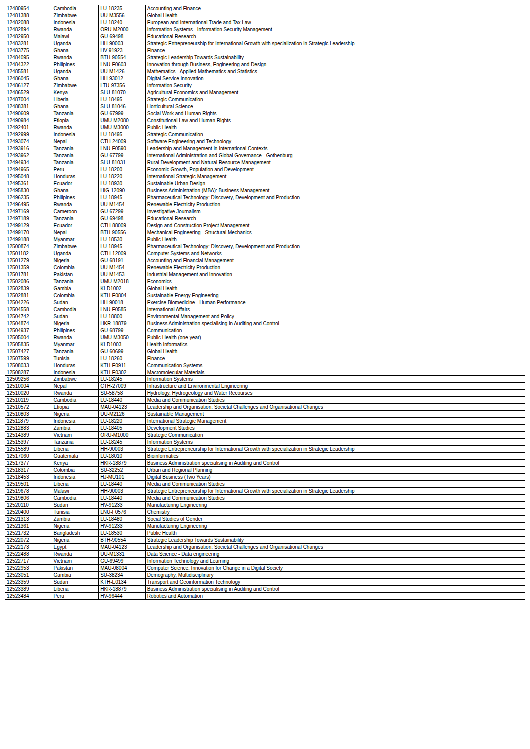| 12480954 | Cambodia | LU-18235 | Accounting and Finance |
| 12481388 | Zimbabwe | UU-M3556 | Global Health |
| 12482088 | Indonesia | LU-18240 | European and International Trade and Tax Law |
| 12482894 | Rwanda | ORU-M2000 | Information Systems - Information Security Management |
| 12482950 | Malawi | GU-69498 | Educational Research |
| 12483281 | Uganda | HH-90003 | Strategic Entrepreneurship for International Growth with specialization in Strategic Leadership |
| 12483775 | Ghana | HV-91923 | Finance |
| 12484095 | Rwanda | BTH-90554 | Strategic Leadership Towards Sustainability |
| 12484322 | Philipines | LNU-F0603 | Innovation through Business, Engineering and Design |
| 12485581 | Uganda | UU-M1426 | Mathematics - Applied Mathematics and Statistics |
| 12486045 | Ghana | HH-93012 | Digital Service Innovation |
| 12486127 | Zimbabwe | LTU-97356 | Information Security |
| 12486529 | Kenya | SLU-81070 | Agricultural Economics and Management |
| 12487004 | Liberia | LU-18495 | Strategic Communication |
| 12488381 | Ghana | SLU-81046 | Horticultural Science |
| 12490609 | Tanzania | GU-67999 | Social Work and Human Rights |
| 12490984 | Etiopia | UMU-M2080 | Constitutional Law and Human Rights |
| 12492401 | Rwanda | UMU-M3000 | Public Health |
| 12492999 | Indonesia | LU-18495 | Strategic Communication |
| 12493074 | Nepal | CTH-24009 | Software Engineering and Technology |
| 12493916 | Tanzania | LNU-F0590 | Leadership and Management in International Contexts |
| 12493962 | Tanzania | GU-67799 | International Administration and Global Governance - Gothenburg |
| 12494934 | Tanzania | SLU-81031 | Rural Development and Natural Resource Management |
| 12494965 | Peru | LU-18200 | Economic Growth, Population and Development |
| 12495048 | Honduras | LU-18220 | International Strategic Management |
| 12495361 | Ecuador | LU-18930 | Sustainable Urban Design |
| 12495830 | Ghana | HIG-12090 | Business Administration (MBA): Business Management |
| 12496235 | Philipines | LU-18945 | Pharmaceutical Technology: Discovery, Development and Production |
| 12496495 | Rwanda | UU-M1454 | Renewable Electricity Production |
| 12497169 | Cameroon | GU-67299 | Investigative Journalism |
| 12497189 | Tanzania | GU-69498 | Educational Research |
| 12499129 | Ecuador | CTH-88009 | Design and Construction Project Management |
| 12499170 | Nepal | BTH-90556 | Mechanical Engineering - Structural Mechanics |
| 12499188 | Myanmar | LU-18530 | Public Health |
| 12500874 | Zimbabwe | LU-18945 | Pharmaceutical Technology: Discovery, Development and Production |
| 12501182 | Uganda | CTH-12009 | Computer Systems and Networks |
| 12501279 | Nigeria | GU-68191 | Accounting and Financial Management |
| 12501359 | Colombia | UU-M1454 | Renewable Electricity Production |
| 12501781 | Pakistan | UU-M1453 | Industrial Management and Innovation |
| 12502086 | Tanzania | UMU-M2018 | Economics |
| 12502839 | Gambia | KI-D1002 | Global Health |
| 12502881 | Colombia | KTH-E0804 | Sustainable Energy Engineering |
| 12504226 | Sudan | HH-90018 | Exercise Biomedicine - Human Performance |
| 12504558 | Cambodia | LNU-F0585 | International Affairs |
| 12504742 | Sudan | LU-18800 | Environmental Management and Policy |
| 12504874 | Nigeria | HKR-18879 | Business Administration specialising in Auditing and Control |
| 12504937 | Philipines | GU-68799 | Communication |
| 12505004 | Rwanda | UMU-M3050 | Public Health (one-year) |
| 12505835 | Myanmar | KI-D1003 | Health Informatics |
| 12507427 | Tanzania | GU-60699 | Global Health |
| 12507599 | Tunisia | LU-18260 | Finance |
| 12508033 | Honduras | KTH-E0911 | Communication Systems |
| 12508287 | Indonesia | KTH-E0302 | Macromolecular Materials |
| 12509256 | Zimbabwe | LU-18245 | Information Systems |
| 12510004 | Nepal | CTH-27009 | Infrastructure and Environmental Engineering |
| 12510020 | Rwanda | SU-58758 | Hydrology, Hydrogeology and Water Recourses |
| 12510119 | Cambodia | LU-18440 | Media and Communication Studies |
| 12510572 | Etiopia | MAU-04123 | Leadership and Organisation: Societal Challenges and Organisational Changes |
| 12510803 | Nigeria | UU-M2126 | Sustainable Management |
| 12511879 | Indonesia | LU-18220 | International Strategic Management |
| 12512883 | Zambia | LU-18405 | Development Studies |
| 12514389 | Vietnam | ORU-M1000 | Strategic Communication |
| 12515397 | Tanzania | LU-18245 | Information Systems |
| 12515589 | Liberia | HH-90003 | Strategic Entrepreneurship for International Growth with specialization in Strategic Leadership |
| 12517060 | Guatemala | LU-18010 | Bioinformatics |
| 12517377 | Kenya | HKR-18879 | Business Administration specialising in Auditing and Control |
| 12518317 | Colombia | SU-32252 | Urban and Regional Planning |
| 12518453 | Indonesia | HJ-MU101 | Digital Business (Two Years) |
| 12519501 | Liberia | LU-18440 | Media and Communication Studies |
| 12519678 | Malawi | HH-90003 | Strategic Entrepreneurship for International Growth with specialization in Strategic Leadership |
| 12519806 | Cambodia | LU-18440 | Media and Communication Studies |
| 12520110 | Sudan | HV-91233 | Manufacturing Engineering |
| 12520400 | Tunisia | LNU-F0576 | Chemistry |
| 12521313 | Zambia | LU-18480 | Social Studies of Gender |
| 12521361 | Nigeria | HV-91233 | Manufacturing Engineering |
| 12521732 | Bangladesh | LU-18530 | Public Health |
| 12522072 | Nigeria | BTH-90554 | Strategic Leadership Towards Sustainability |
| 12522173 | Egypt | MAU-04123 | Leadership and Organisation: Societal Challenges and Organisational Changes |
| 12522488 | Rwanda | UU-M1331 | Data Science - Data engineering |
| 12522717 | Vietnam | GU-69499 | Information Technology and Learning |
| 12522953 | Pakistan | MAU-08004 | Computer Science: Innovation for Change in a Digital Society |
| 12523051 | Gambia | SU-38234 | Demography, Multidisciplinary |
| 12523359 | Sudan | KTH-E0134 | Transport and Geoinformation Technology |
| 12523389 | Liberia | HKR-18879 | Business Administration specialising in Auditing and Control |
| 12523484 | Peru | HV-96444 | Robotics and Automation |